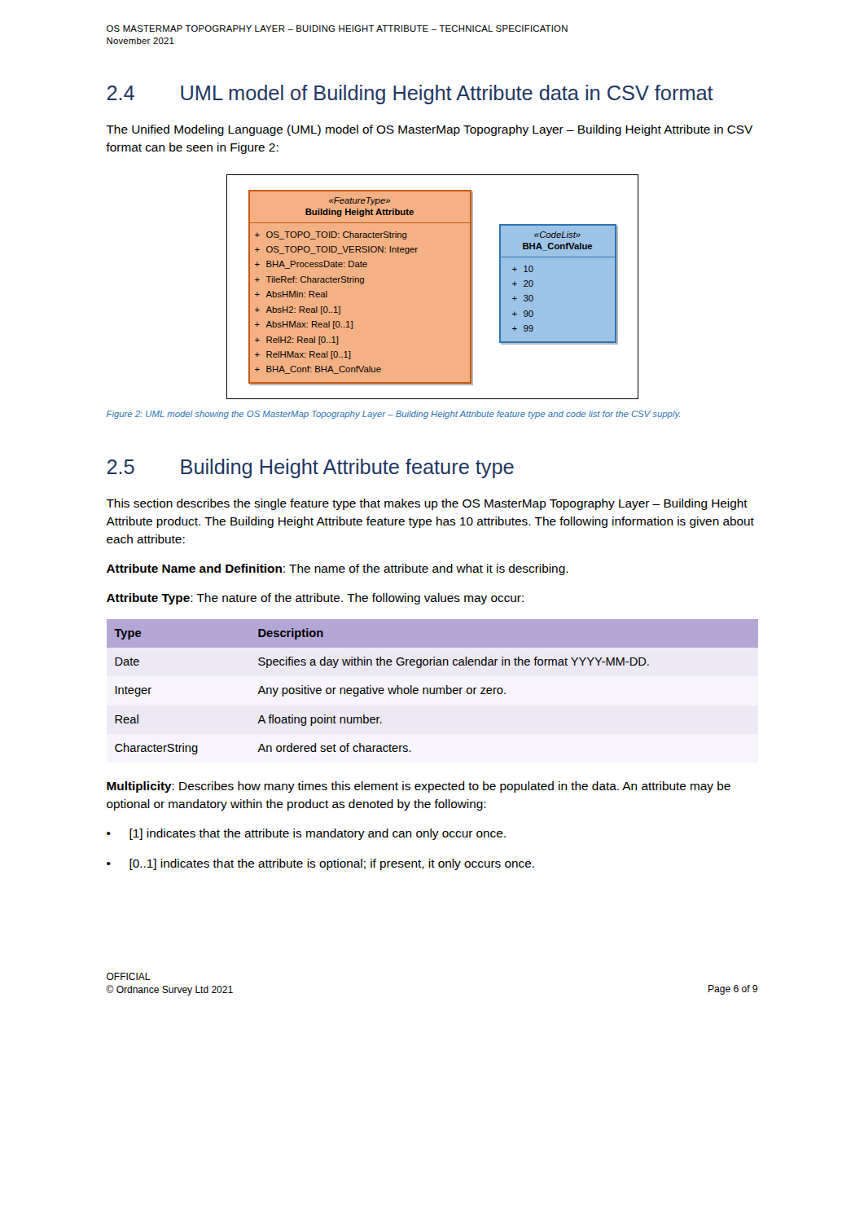OS MasterMap Topography Layer – Buiding Height Attribute – Technical Specification November 2021
2.4 UML model of Building Height Attribute data in CSV format
The Unified Modeling Language (UML) model of OS MasterMap Topography Layer – Building Height Attribute in CSV format can be seen in Figure 2:
«FeatureType»
Building Height Attribute
+OS_TOPO_TOID: CharacterString
+OS_TOPO_TOID_VERSION: Integer
+BHA_ProcessDate: Date
+TileRef: CharacterString
+AbsHMin: Real
+AbsH2: Real [0..1]
+AbsHMax: Real [0..1]
+RelH2: Real [0..1]
+RelHMax: Real [0..1]
+BHA_Conf: BHA_ConfValue
«CodeList»
BHA_ConfValue
+10
+20
+30
+90
+99
Figure 2: UML model showing the OS MasterMap Topography Layer – Building Height Attribute feature type and code list for the CSV supply.
2.5 Building Height Attribute feature type
This section describes the single feature type that makes up the OS MasterMap Topography Layer – Building Height Attribute product. The Building Height Attribute feature type has 10 attributes. The following information is given about each attribute:
Attribute Name and Definition: The name of the attribute and what it is describing.
Attribute Type: The nature of the attribute. The following values may occur:
| Type | Description |
| --- | --- |
| Date | Specifies a day within the Gregorian calendar in the format YYYY-MM-DD. |
| Integer | Any positive or negative whole number or zero. |
| Real | A floating point number. |
| CharacterString | An ordered set of characters. |
Multiplicity: Describes how many times this element is expected to be populated in the data. An attribute may be optional or mandatory within the product as denoted by the following:
•[1] indicates that the attribute is mandatory and can only occur once.
•[0..1] indicates that the attribute is optional; if present, it only occurs once.
OFFICIAL
© Ordnance Survey Ltd 2021
Page 6 of 9